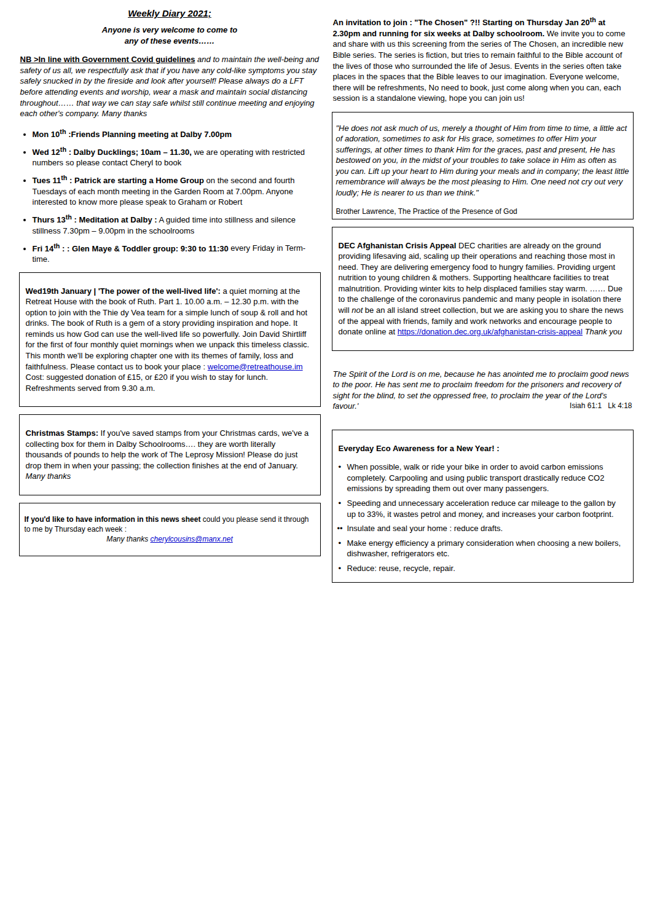Weekly Diary 2021;
Anyone is very welcome to come to
any of these events……
NB >In line with Government Covid guidelines and to maintain the well-being and safety of us all, we respectfully ask that if you have any cold-like symptoms you stay safely snucked in by the fireside and look after yourself! Please always do a LFT before attending events and worship, wear a mask and maintain social distancing throughout…… that way we can stay safe whilst still continue meeting and enjoying each other's company. Many thanks
Mon 10th :Friends Planning meeting at Dalby 7.00pm
Wed 12th : Dalby Ducklings; 10am – 11.30, we are operating with restricted numbers so please contact Cheryl to book
Tues 11th : Patrick are starting a Home Group on the second and fourth Tuesdays of each month meeting in the Garden Room at 7.00pm. Anyone interested to know more please speak to Graham or Robert
Thurs 13th : Meditation at Dalby : A guided time into stillness and silence stillness 7.30pm – 9.00pm in the schoolrooms
Fri 14th : : Glen Maye & Toddler group: 9:30 to 11:30 every Friday in Term-time.
Wed19th January | 'The power of the well-lived life': a quiet morning at the Retreat House with the book of Ruth. Part 1. 10.00 a.m. – 12.30 p.m. with the option to join with the Thie dy Vea team for a simple lunch of soup & roll and hot drinks. The book of Ruth is a gem of a story providing inspiration and hope. It reminds us how God can use the well-lived life so powerfully. Join David Shirtliff for the first of four monthly quiet mornings when we unpack this timeless classic. This month we'll be exploring chapter one with its themes of family, loss and faithfulness. Please contact us to book your place : welcome@retreathouse.im Cost: suggested donation of £15, or £20 if you wish to stay for lunch. Refreshments served from 9.30 a.m.
Christmas Stamps: If you've saved stamps from your Christmas cards, we've a collecting box for them in Dalby Schoolrooms…. they are worth literally thousands of pounds to help the work of The Leprosy Mission! Please do just drop them in when your passing; the collection finishes at the end of January. Many thanks
If you'd like to have information in this news sheet could you please send it through to me by Thursday each week :
Many thanks cherylcousins@manx.net
An invitation to join : "The Chosen" ?!! Starting on Thursday Jan 20th at 2.30pm and running for six weeks at Dalby schoolroom. We invite you to come and share with us this screening from the series of The Chosen, an incredible new Bible series. The series is fiction, but tries to remain faithful to the Bible account of the lives of those who surrounded the life of Jesus. Events in the series often take places in the spaces that the Bible leaves to our imagination. Everyone welcome, there will be refreshments, No need to book, just come along when you can, each session is a standalone viewing, hope you can join us!
"He does not ask much of us, merely a thought of Him from time to time, a little act of adoration, sometimes to ask for His grace, sometimes to offer Him your sufferings, at other times to thank Him for the graces, past and present, He has bestowed on you, in the midst of your troubles to take solace in Him as often as you can. Lift up your heart to Him during your meals and in company; the least little remembrance will always be the most pleasing to Him. One need not cry out very loudly; He is nearer to us than we think."
Brother Lawrence, The Practice of the Presence of God
DEC Afghanistan Crisis Appeal DEC charities are already on the ground providing lifesaving aid, scaling up their operations and reaching those most in need. They are delivering emergency food to hungry families. Providing urgent nutrition to young children & mothers. Supporting healthcare facilities to treat malnutrition. Providing winter kits to help displaced families stay warm. …… Due to the challenge of the coronavirus pandemic and many people in isolation there will not be an all island street collection, but we are asking you to share the news of the appeal with friends, family and work networks and encourage people to donate online at https://donation.dec.org.uk/afghanistan-crisis-appeal Thank you
The Spirit of the Lord is on me, because he has anointed me to proclaim good news to the poor. He has sent me to proclaim freedom for the prisoners and recovery of sight for the blind, to set the oppressed free, to proclaim the year of the Lord's favour.' Isiah 61:1 Lk 4:18
Everyday Eco Awareness for a New Year! :
When possible, walk or ride your bike in order to avoid carbon emissions completely. Carpooling and using public transport drastically reduce CO2 emissions by spreading them out over many passengers.
Speeding and unnecessary acceleration reduce car mileage to the gallon by up to 33%, it wastes petrol and money, and increases your carbon footprint.
Insulate and seal your home : reduce drafts.
Make energy efficiency a primary consideration when choosing a new boilers, dishwasher, refrigerators etc.
Reduce: reuse, recycle, repair.